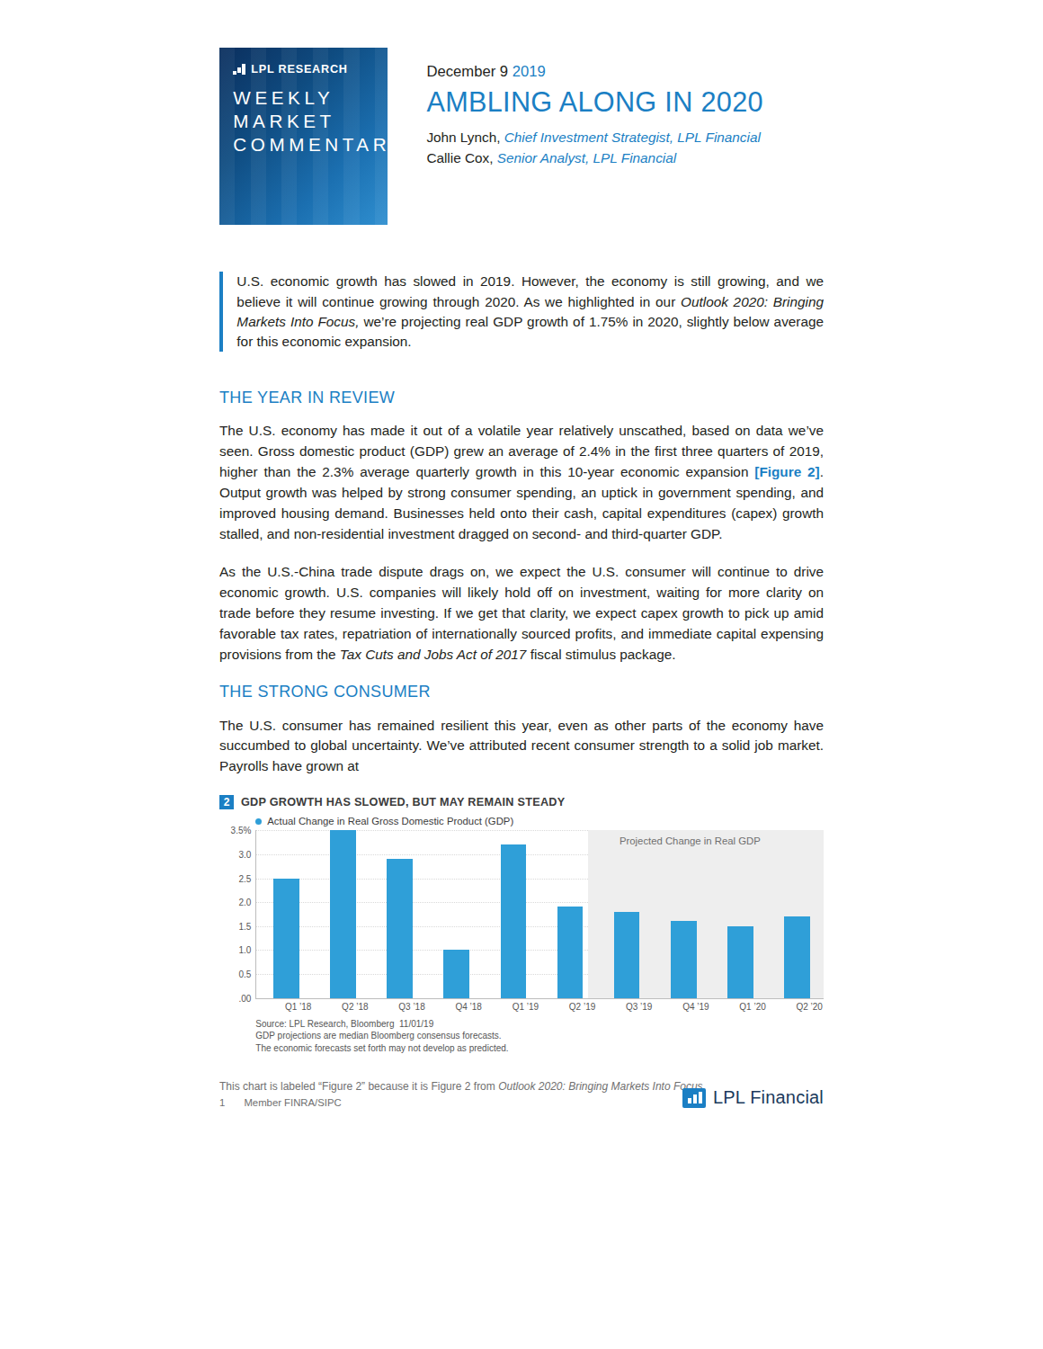LPL RESEARCH
WEEKLY
MARKET
COMMENTARY
December 9 2019
AMBLING ALONG IN 2020
John Lynch, Chief Investment Strategist, LPL Financial
Callie Cox, Senior Analyst, LPL Financial
U.S. economic growth has slowed in 2019. However, the economy is still growing, and we believe it will continue growing through 2020. As we highlighted in our Outlook 2020: Bringing Markets Into Focus, we’re projecting real GDP growth of 1.75% in 2020, slightly below average for this economic expansion.
THE YEAR IN REVIEW
The U.S. economy has made it out of a volatile year relatively unscathed, based on data we’ve seen. Gross domestic product (GDP) grew an average of 2.4% in the first three quarters of 2019, higher than the 2.3% average quarterly growth in this 10-year economic expansion [Figure 2]. Output growth was helped by strong consumer spending, an uptick in government spending, and improved housing demand. Businesses held onto their cash, capital expenditures (capex) growth stalled, and non-residential investment dragged on second- and third-quarter GDP.
As the U.S.-China trade dispute drags on, we expect the U.S. consumer will continue to drive economic growth. U.S. companies will likely hold off on investment, waiting for more clarity on trade before they resume investing. If we get that clarity, we expect capex growth to pick up amid favorable tax rates, repatriation of internationally sourced profits, and immediate capital expensing provisions from the Tax Cuts and Jobs Act of 2017 fiscal stimulus package.
THE STRONG CONSUMER
The U.S. consumer has remained resilient this year, even as other parts of the economy have succumbed to global uncertainty. We’ve attributed recent consumer strength to a solid job market. Payrolls have grown at
2 GDP GROWTH HAS SLOWED, BUT MAY REMAIN STEADY
Actual Change in Real Gross Domestic Product (GDP)
3.5% 3.0 2.5 2.0 1.5 1.0 0.5 .00
Projected Change in Real GDP
Q1 ’18 Q2 ’18 Q3 ’18 Q4 ’18 Q1 ’19 Q2 ’19 Q3 ’19 Q4 ’19 Q1 ’20 Q2 ’20
Source: LPL Research, Bloomberg 11/01/19
GDP projections are median Bloomberg consensus forecasts.
The economic forecasts set forth may not develop as predicted.
This chart is labeled “Figure 2” because it is Figure 2 from Outlook 2020: Bringing Markets Into Focus.
1 Member FINRA/SIPC
LPL Financial